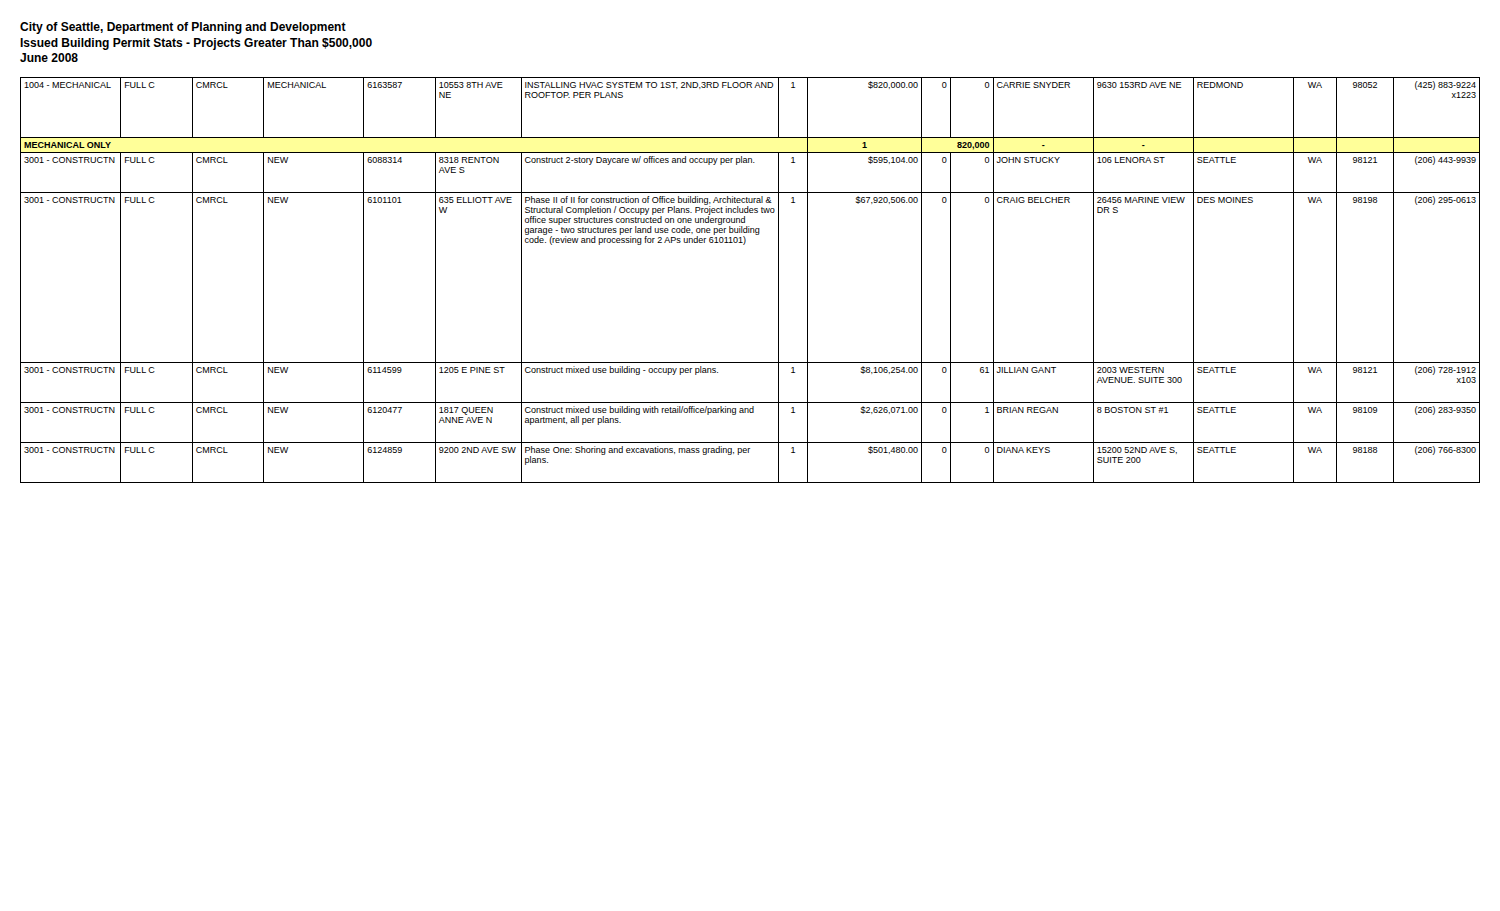City of Seattle, Department of Planning and Development
Issued Building Permit Stats - Projects Greater Than $500,000
June 2008
| 1004 - MECHANICAL | FULL C | CMRCL | MECHANICAL | 6163587 | 10553 8TH AVE NE | INSTALLING HVAC SYSTEM TO 1ST, 2ND,3RD FLOOR AND ROOFTOP. PER PLANS | 1 | $820,000.00 | 0 | 0 | CARRIE SNYDER | 9630 153RD AVE NE | REDMOND | WA | 98052 | (425) 883-9224 x1223 |
| MECHANICAL ONLY | 1 | 820,000 | - | - | | | | |
| 3001 - CONSTRUCTN | FULL C | CMRCL | NEW | 6088314 | 8318 RENTON AVE S | Construct 2-story Daycare w/ offices and occupy per plan. | 1 | $595,104.00 | 0 | 0 | JOHN STUCKY | 106 LENORA ST | SEATTLE | WA | 98121 | (206) 443-9939 |
| 3001 - CONSTRUCTN | FULL C | CMRCL | NEW | 6101101 | 635 ELLIOTT AVE W | Phase II of II for construction of Office building, Architectural & Structural Completion / Occupy per Plans. Project includes two office super structures constructed on one underground garage - two structures per land use code, one per building code. (review and processing for 2 APs under 6101101) | 1 | $67,920,506.00 | 0 | 0 | CRAIG BELCHER | 26456 MARINE VIEW DR S | DES MOINES | WA | 98198 | (206) 295-0613 |
| 3001 - CONSTRUCTN | FULL C | CMRCL | NEW | 6114599 | 1205 E PINE ST | Construct mixed use building - occupy per plans. | 1 | $8,106,254.00 | 0 | 61 | JILLIAN GANT | 2003 WESTERN AVENUE. SUITE 300 | SEATTLE | WA | 98121 | (206) 728-1912 x103 |
| 3001 - CONSTRUCTN | FULL C | CMRCL | NEW | 6120477 | 1817 QUEEN ANNE AVE N | Construct mixed use building with retail/office/parking and apartment, all per plans. | 1 | $2,626,071.00 | 0 | 1 | BRIAN REGAN | 8 BOSTON ST #1 | SEATTLE | WA | 98109 | (206) 283-9350 |
| 3001 - CONSTRUCTN | FULL C | CMRCL | NEW | 6124859 | 9200 2ND AVE SW | Phase One: Shoring and excavations, mass grading, per plans. | 1 | $501,480.00 | 0 | 0 | DIANA KEYS | 15200 52ND AVE S, SUITE 200 | SEATTLE | WA | 98188 | (206) 766-8300 |